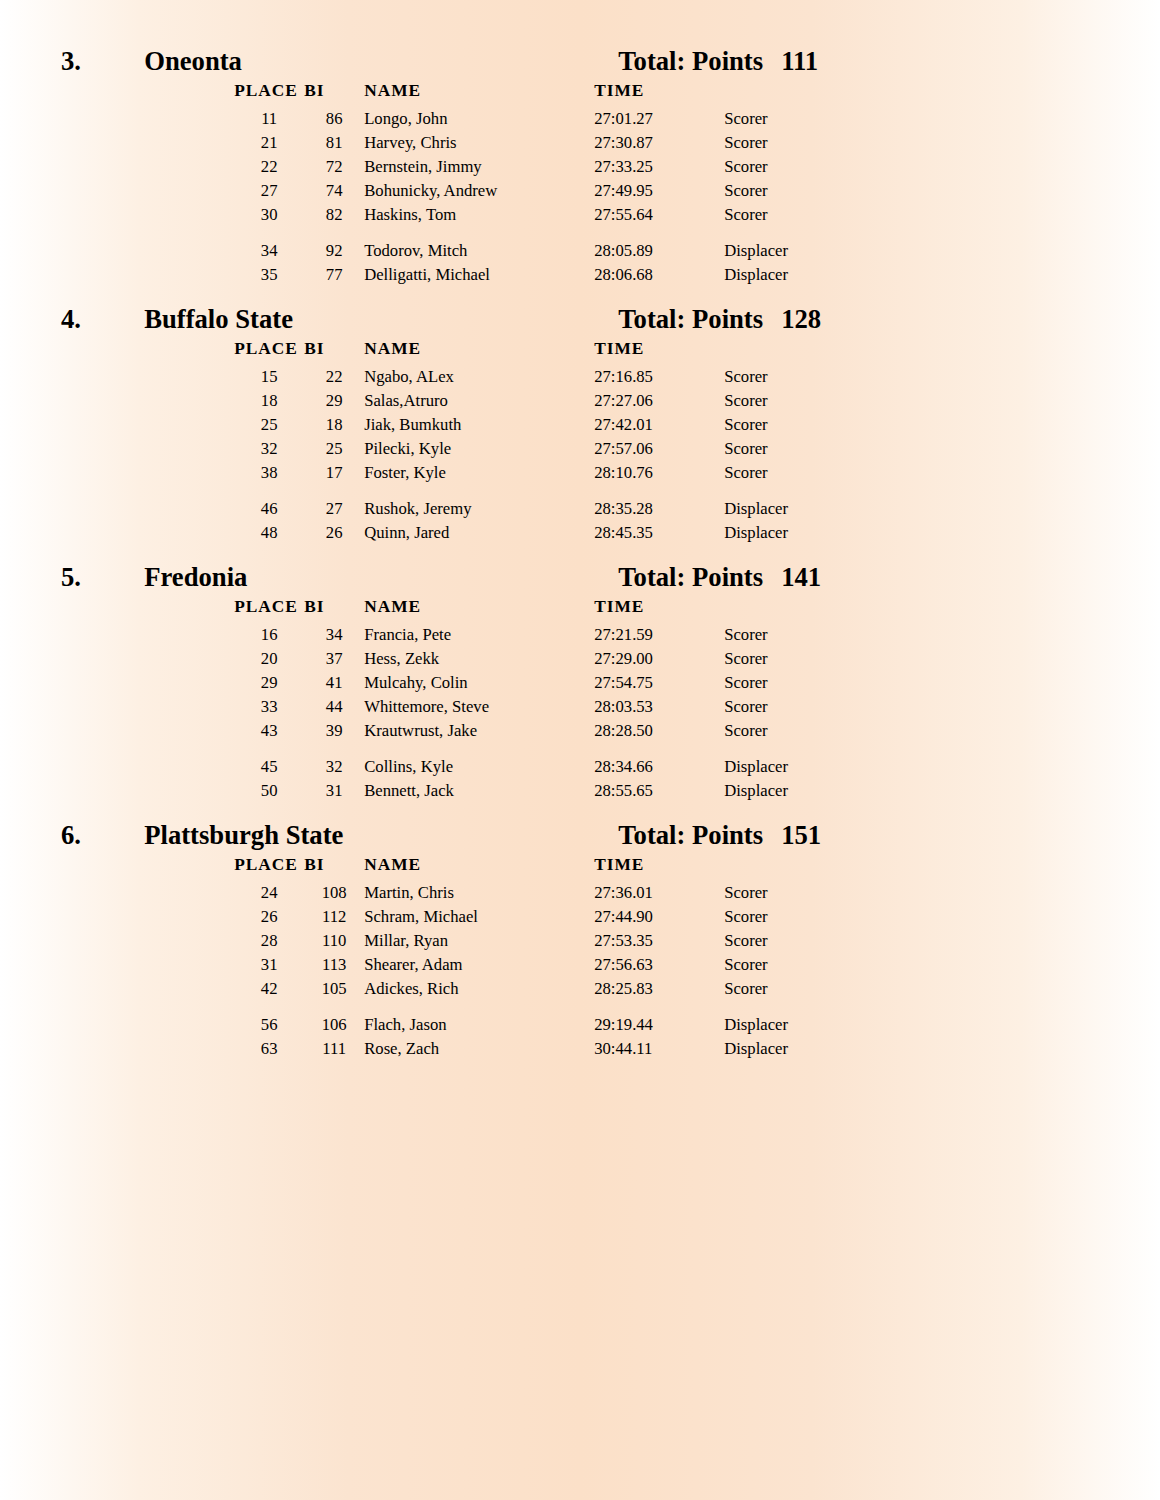| 3. | Oneonta | Total: Points 111 |
| | / PLACE / BI / NAME / TIME / / / --- / --- / --- / --- / --- / / 11 / 86 / Longo, John / 27:01.27 / Scorer / / 21 / 81 / Harvey, Chris / 27:30.87 / Scorer / / 22 / 72 / Bernstein, Jimmy / 27:33.25 / Scorer / / 27 / 74 / Bohunicky, Andrew / 27:49.95 / Scorer / / 30 / 82 / Haskins, Tom / 27:55.64 / Scorer / / 34 / 92 / Todorov, Mitch / 28:05.89 / Displacer / / 35 / 77 / Delligatti, Michael / 28:06.68 / Displacer / |
| 4. | Buffalo State | Total: Points 128 |
| | / PLACE / BI / NAME / TIME / / / --- / --- / --- / --- / --- / / 15 / 22 / Ngabo, ALex / 27:16.85 / Scorer / / 18 / 29 / Salas,Atruro / 27:27.06 / Scorer / / 25 / 18 / Jiak, Bumkuth / 27:42.01 / Scorer / / 32 / 25 / Pilecki, Kyle / 27:57.06 / Scorer / / 38 / 17 / Foster, Kyle / 28:10.76 / Scorer / / 46 / 27 / Rushok, Jeremy / 28:35.28 / Displacer / / 48 / 26 / Quinn, Jared / 28:45.35 / Displacer / |
| 5. | Fredonia | Total: Points 141 |
| | / PLACE / BI / NAME / TIME / / / --- / --- / --- / --- / --- / / 16 / 34 / Francia, Pete / 27:21.59 / Scorer / / 20 / 37 / Hess, Zekk / 27:29.00 / Scorer / / 29 / 41 / Mulcahy, Colin / 27:54.75 / Scorer / / 33 / 44 / Whittemore, Steve / 28:03.53 / Scorer / / 43 / 39 / Krautwrust, Jake / 28:28.50 / Scorer / / 45 / 32 / Collins, Kyle / 28:34.66 / Displacer / / 50 / 31 / Bennett, Jack / 28:55.65 / Displacer / |
| 6. | Plattsburgh State | Total: Points 151 |
| | / PLACE / BI / NAME / TIME / / / --- / --- / --- / --- / --- / / 24 / 108 / Martin, Chris / 27:36.01 / Scorer / / 26 / 112 / Schram, Michael / 27:44.90 / Scorer / / 28 / 110 / Millar, Ryan / 27:53.35 / Scorer / / 31 / 113 / Shearer, Adam / 27:56.63 / Scorer / / 42 / 105 / Adickes, Rich / 28:25.83 / Scorer / / 56 / 106 / Flach, Jason / 29:19.44 / Displacer / / 63 / 111 / Rose, Zach / 30:44.11 / Displacer / |